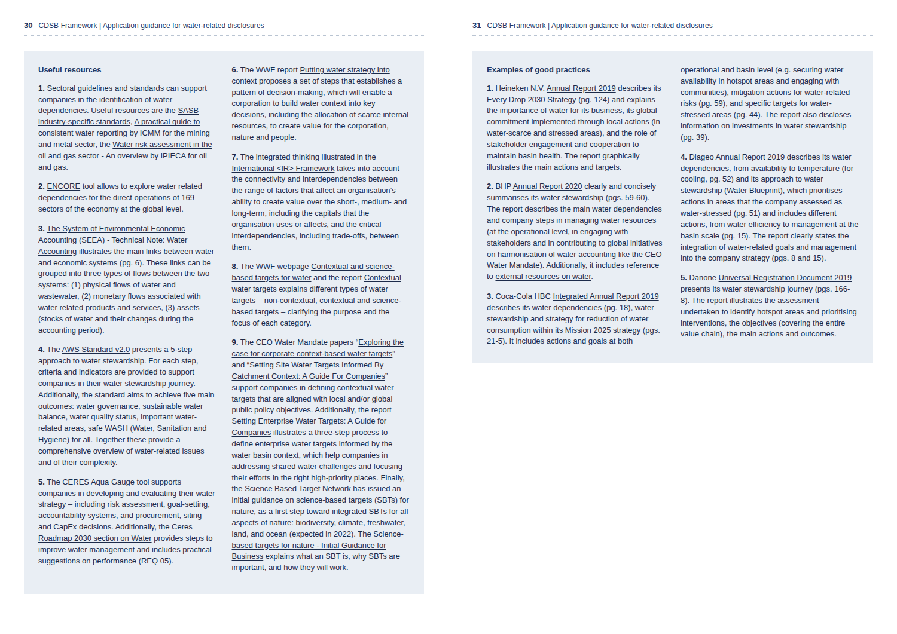30 CDSB Framework | Application guidance for water-related disclosures
Useful resources
1. Sectoral guidelines and standards can support companies in the identification of water dependencies. Useful resources are the SASB industry-specific standards, A practical guide to consistent water reporting by ICMM for the mining and metal sector, the Water risk assessment in the oil and gas sector - An overview by IPIECA for oil and gas.
2. ENCORE tool allows to explore water related dependencies for the direct operations of 169 sectors of the economy at the global level.
3. The System of Environmental Economic Accounting (SEEA) - Technical Note: Water Accounting illustrates the main links between water and economic systems (pg. 6). These links can be grouped into three types of flows between the two systems: (1) physical flows of water and wastewater, (2) monetary flows associated with water related products and services, (3) assets (stocks of water and their changes during the accounting period).
4. The AWS Standard v2.0 presents a 5-step approach to water stewardship. For each step, criteria and indicators are provided to support companies in their water stewardship journey. Additionally, the standard aims to achieve five main outcomes: water governance, sustainable water balance, water quality status, important water-related areas, safe WASH (Water, Sanitation and Hygiene) for all. Together these provide a comprehensive overview of water-related issues and of their complexity.
5. The CERES Aqua Gauge tool supports companies in developing and evaluating their water strategy – including risk assessment, goal-setting, accountability systems, and procurement, siting and CapEx decisions. Additionally, the Ceres Roadmap 2030 section on Water provides steps to improve water management and includes practical suggestions on performance (REQ 05).
6. The WWF report Putting water strategy into context proposes a set of steps that establishes a pattern of decision-making, which will enable a corporation to build water context into key decisions, including the allocation of scarce internal resources, to create value for the corporation, nature and people.
7. The integrated thinking illustrated in the International <IR> Framework takes into account the connectivity and interdependencies between the range of factors that affect an organisation’s ability to create value over the short-, medium- and long-term, including the capitals that the organisation uses or affects, and the critical interdependencies, including trade-offs, between them.
8. The WWF webpage Contextual and science-based targets for water and the report Contextual water targets explains different types of water targets – non-contextual, contextual and science-based targets – clarifying the purpose and the focus of each category.
9. The CEO Water Mandate papers “Exploring the case for corporate context-based water targets” and “Setting Site Water Targets Informed By Catchment Context: A Guide For Companies” support companies in defining contextual water targets that are aligned with local and/or global public policy objectives. Additionally, the report Setting Enterprise Water Targets: A Guide for Companies illustrates a three-step process to define enterprise water targets informed by the water basin context, which help companies in addressing shared water challenges and focusing their efforts in the right high-priority places. Finally, the Science Based Target Network has issued an initial guidance on science-based targets (SBTs) for nature, as a first step toward integrated SBTs for all aspects of nature: biodiversity, climate, freshwater, land, and ocean (expected in 2022). The Science-based targets for nature - Initial Guidance for Business explains what an SBT is, why SBTs are important, and how they will work.
31 CDSB Framework | Application guidance for water-related disclosures
Examples of good practices
1. Heineken N.V. Annual Report 2019 describes its Every Drop 2030 Strategy (pg. 124) and explains the importance of water for its business, its global commitment implemented through local actions (in water-scarce and stressed areas), and the role of stakeholder engagement and cooperation to maintain basin health. The report graphically illustrates the main actions and targets.
2. BHP Annual Report 2020 clearly and concisely summarises its water stewardship (pgs. 59-60). The report describes the main water dependencies and company steps in managing water resources (at the operational level, in engaging with stakeholders and in contributing to global initiatives on harmonisation of water accounting like the CEO Water Mandate). Additionally, it includes reference to external resources on water.
3. Coca-Cola HBC Integrated Annual Report 2019 describes its water dependencies (pg. 18), water stewardship and strategy for reduction of water consumption within its Mission 2025 strategy (pgs. 21-5). It includes actions and goals at both operational and basin level (e.g. securing water availability in hotspot areas and engaging with communities), mitigation actions for water-related risks (pg. 59), and specific targets for water-stressed areas (pg. 44). The report also discloses information on investments in water stewardship (pg. 39).
4. Diageo Annual Report 2019 describes its water dependencies, from availability to temperature (for cooling, pg. 52) and its approach to water stewardship (Water Blueprint), which prioritises actions in areas that the company assessed as water-stressed (pg. 51) and includes different actions, from water efficiency to management at the basin scale (pg. 15). The report clearly states the integration of water-related goals and management into the company strategy (pgs. 8 and 15).
5. Danone Universal Registration Document 2019 presents its water stewardship journey (pgs. 166-8). The report illustrates the assessment undertaken to identify hotspot areas and prioritising interventions, the objectives (covering the entire value chain), the main actions and outcomes.